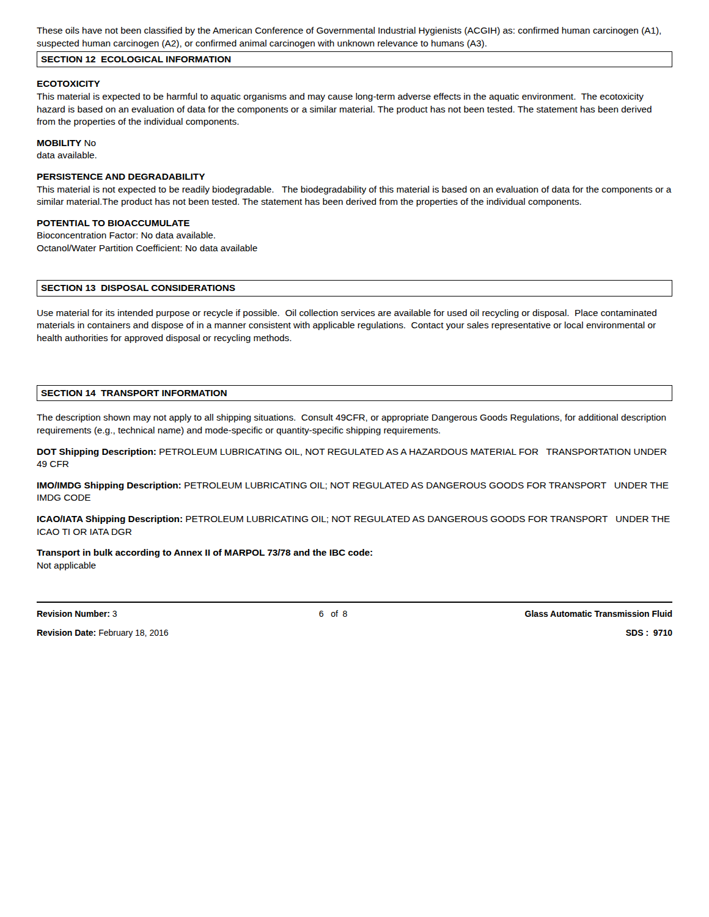These oils have not been classified by the American Conference of Governmental Industrial Hygienists (ACGIH) as: confirmed human carcinogen (A1), suspected human carcinogen (A2), or confirmed animal carcinogen with unknown relevance to humans (A3).
SECTION 12 ECOLOGICAL INFORMATION
ECOTOXICITY
This material is expected to be harmful to aquatic organisms and may cause long-term adverse effects in the aquatic environment. The ecotoxicity hazard is based on an evaluation of data for the components or a similar material. The product has not been tested. The statement has been derived from the properties of the individual components.
MOBILITY No
data available.
PERSISTENCE AND DEGRADABILITY
This material is not expected to be readily biodegradable. The biodegradability of this material is based on an evaluation of data for the components or a similar material.The product has not been tested. The statement has been derived from the properties of the individual components.
POTENTIAL TO BIOACCUMULATE
Bioconcentration Factor: No data available.
Octanol/Water Partition Coefficient: No data available
SECTION 13 DISPOSAL CONSIDERATIONS
Use material for its intended purpose or recycle if possible. Oil collection services are available for used oil recycling or disposal. Place contaminated materials in containers and dispose of in a manner consistent with applicable regulations. Contact your sales representative or local environmental or health authorities for approved disposal or recycling methods.
SECTION 14 TRANSPORT INFORMATION
The description shown may not apply to all shipping situations. Consult 49CFR, or appropriate Dangerous Goods Regulations, for additional description requirements (e.g., technical name) and mode-specific or quantity-specific shipping requirements.
DOT Shipping Description: PETROLEUM LUBRICATING OIL, NOT REGULATED AS A HAZARDOUS MATERIAL FOR TRANSPORTATION UNDER 49 CFR
IMO/IMDG Shipping Description: PETROLEUM LUBRICATING OIL; NOT REGULATED AS DANGEROUS GOODS FOR TRANSPORT UNDER THE IMDG CODE
ICAO/IATA Shipping Description: PETROLEUM LUBRICATING OIL; NOT REGULATED AS DANGEROUS GOODS FOR TRANSPORT UNDER THE ICAO TI OR IATA DGR
Transport in bulk according to Annex II of MARPOL 73/78 and the IBC code:
Not applicable
Revision Number: 3
6 of 8
Glass Automatic Transmission Fluid
Revision Date: February 18, 2016
SDS : 9710